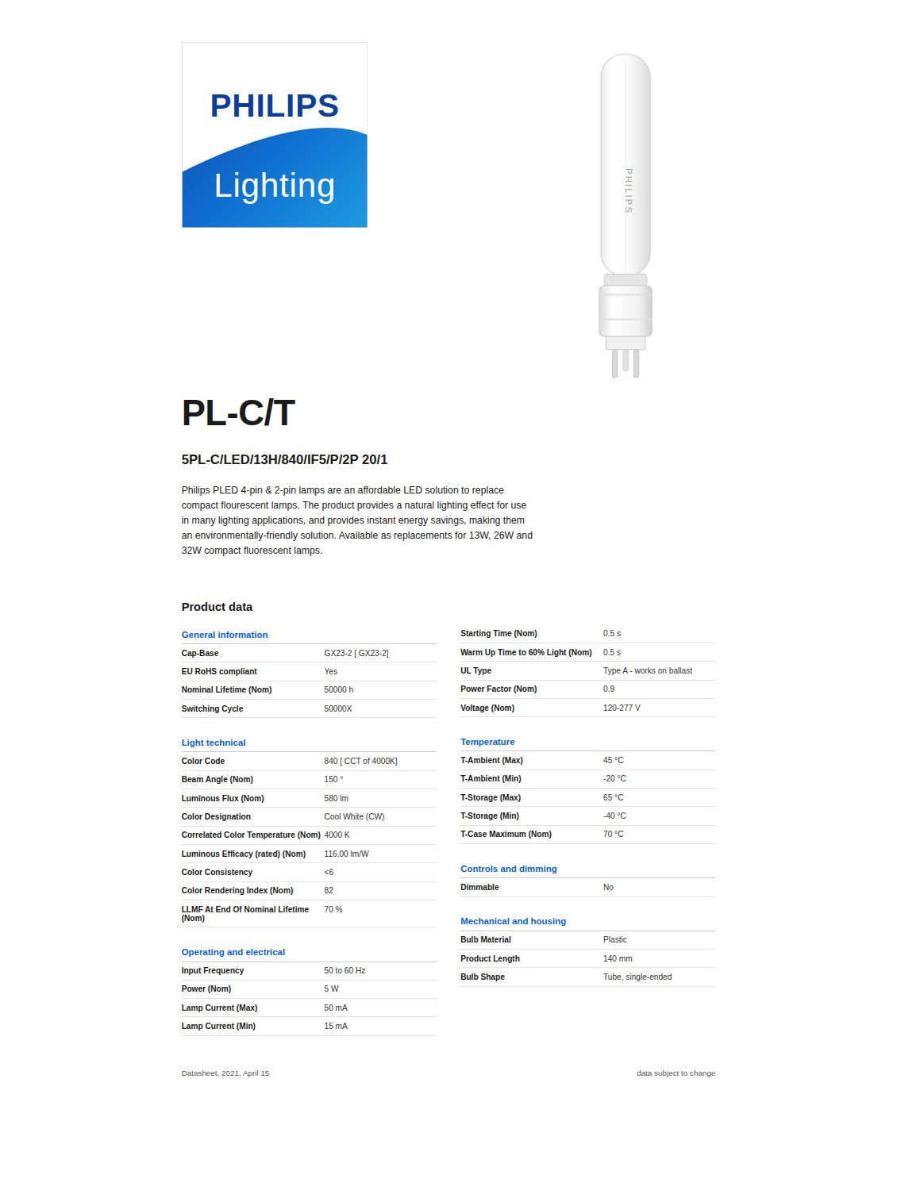PHILIPS Lighting
PHILIPS
PL-C/T
5PL-C/LED/13H/840/IF5/P/2P 20/1
Philips PLED 4-pin & 2-pin lamps are an affordable LED solution to replace compact flourescent lamps. The product provides a natural lighting effect for use in many lighting applications, and provides instant energy savings, making them an environmentally-friendly solution. Available as replacements for 13W, 26W and 32W compact fluorescent lamps.
Product data
General information
| Cap-Base | GX23-2 [ GX23-2] |
| EU RoHS compliant | Yes |
| Nominal Lifetime (Nom) | 50000 h |
| Switching Cycle | 50000X |
Light technical
| Color Code | 840 [ CCT of 4000K] |
| Beam Angle (Nom) | 150 ° |
| Luminous Flux (Nom) | 580 lm |
| Color Designation | Cool White (CW) |
| Correlated Color Temperature (Nom) | 4000 K |
| Luminous Efficacy (rated) (Nom) | 116.00 lm/W |
| Color Consistency | <6 |
| Color Rendering Index (Nom) | 82 |
| LLMF At End Of Nominal Lifetime (Nom) | 70 % |
Operating and electrical
| Input Frequency | 50 to 60 Hz |
| Power (Nom) | 5 W |
| Lamp Current (Max) | 50 mA |
| Lamp Current (Min) | 15 mA |
| Starting Time (Nom) | 0.5 s |
| Warm Up Time to 60% Light (Nom) | 0.5 s |
| UL Type | Type A - works on ballast |
| Power Factor (Nom) | 0.9 |
| Voltage (Nom) | 120-277 V |
Temperature
| T-Ambient (Max) | 45 °C |
| T-Ambient (Min) | -20 °C |
| T-Storage (Max) | 65 °C |
| T-Storage (Min) | -40 °C |
| T-Case Maximum (Nom) | 70 °C |
Controls and dimming
| Dimmable | No |
Mechanical and housing
| Bulb Material | Plastic |
| Product Length | 140 mm |
| Bulb Shape | Tube, single-ended |
Datasheet, 2021, April 15 data subject to change